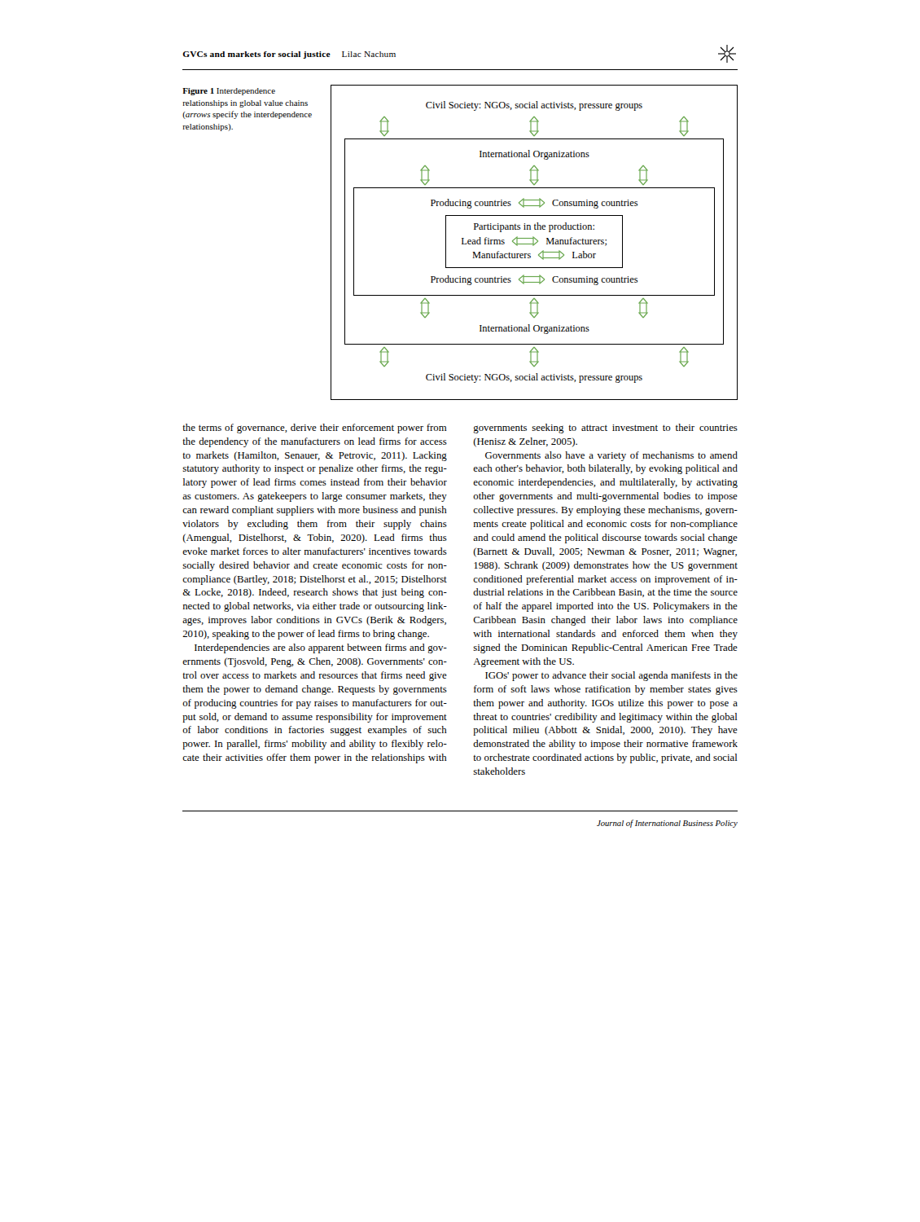GVCs and markets for social justiceLilac Nachum
Figure 1 Interdependence relationships in global value chains (arrows specify the interdependence relationships).
Civil Society: NGOs, social activists, pressure groups
International Organizations
Producing countries Consuming countries
Participants in the production:
Lead firms Manufacturers;
Manufacturers Labor
Producing countries Consuming countries
International Organizations
Civil Society: NGOs, social activists, pressure groups
the terms of governance, derive their enforcement power from the dependency of the manufacturers on lead firms for access to markets (Hamilton, Senauer, & Petrovic, 2011). Lacking statutory authority to inspect or penalize other firms, the regulatory power of lead firms comes instead from their behavior as customers. As gatekeepers to large consumer markets, they can reward compliant suppliers with more business and punish violators by excluding them from their supply chains (Amengual, Distelhorst, & Tobin, 2020). Lead firms thus evoke market forces to alter manufacturers' incentives towards socially desired behavior and create economic costs for non-compliance (Bartley, 2018; Distelhorst et al., 2015; Distelhorst & Locke, 2018). Indeed, research shows that just being connected to global networks, via either trade or outsourcing linkages, improves labor conditions in GVCs (Berik & Rodgers, 2010), speaking to the power of lead firms to bring change.
Interdependencies are also apparent between firms and governments (Tjosvold, Peng, & Chen, 2008). Governments' control over access to markets and resources that firms need give them the power to demand change. Requests by governments of producing countries for pay raises to manufacturers for output sold, or demand to assume responsibility for improvement of labor conditions in factories suggest examples of such power. In parallel, firms' mobility and ability to flexibly relocate their activities offer them power in the relationships with governments seeking to attract investment to their countries (Henisz & Zelner, 2005).
Governments also have a variety of mechanisms to amend each other's behavior, both bilaterally, by evoking political and economic interdependencies, and multilaterally, by activating other governments and multi-governmental bodies to impose collective pressures. By employing these mechanisms, governments create political and economic costs for non-compliance and could amend the political discourse towards social change (Barnett & Duvall, 2005; Newman & Posner, 2011; Wagner, 1988). Schrank (2009) demonstrates how the US government conditioned preferential market access on improvement of industrial relations in the Caribbean Basin, at the time the source of half the apparel imported into the US. Policymakers in the Caribbean Basin changed their labor laws into compliance with international standards and enforced them when they signed the Dominican Republic-Central American Free Trade Agreement with the US.
IGOs' power to advance their social agenda manifests in the form of soft laws whose ratification by member states gives them power and authority. IGOs utilize this power to pose a threat to countries' credibility and legitimacy within the global political milieu (Abbott & Snidal, 2000, 2010). They have demonstrated the ability to impose their normative framework to orchestrate coordinated actions by public, private, and social stakeholders
Journal of International Business Policy